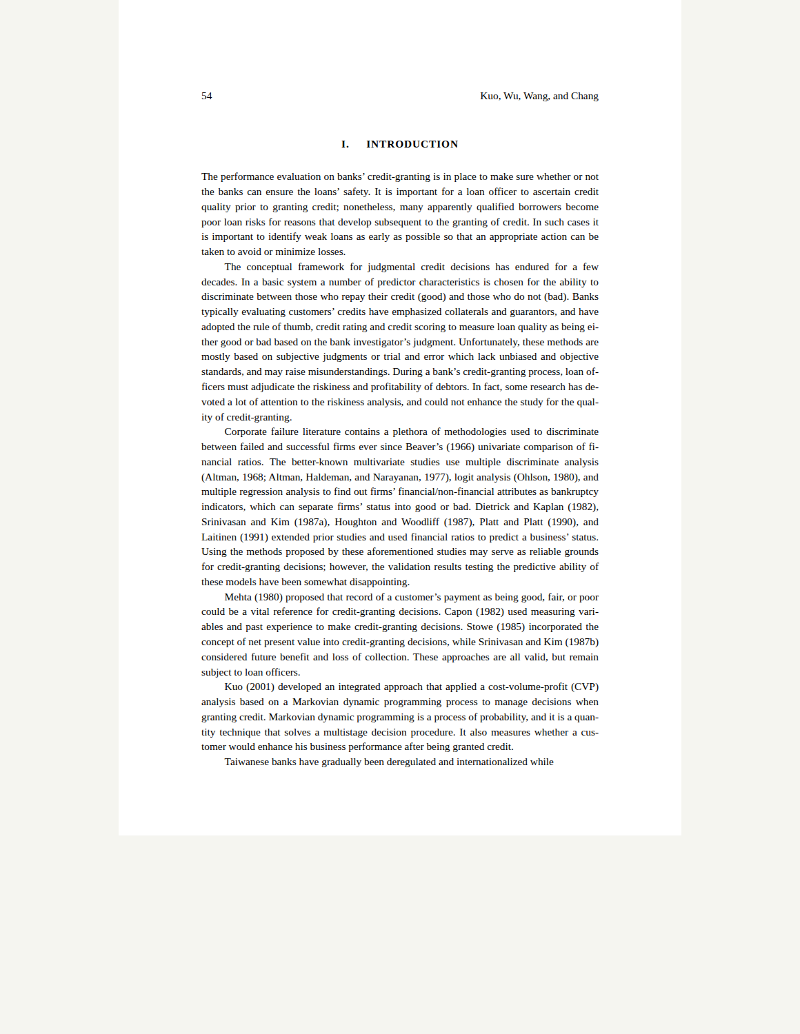54 Kuo, Wu, Wang, and Chang
I. INTRODUCTION
The performance evaluation on banks’ credit-granting is in place to make sure whether or not the banks can ensure the loans’ safety. It is important for a loan officer to ascertain credit quality prior to granting credit; nonetheless, many apparently qualified borrowers become poor loan risks for reasons that develop subsequent to the granting of credit. In such cases it is important to identify weak loans as early as possible so that an appropriate action can be taken to avoid or minimize losses.
The conceptual framework for judgmental credit decisions has endured for a few decades. In a basic system a number of predictor characteristics is chosen for the ability to discriminate between those who repay their credit (good) and those who do not (bad). Banks typically evaluating customers’ credits have emphasized collaterals and guarantors, and have adopted the rule of thumb, credit rating and credit scoring to measure loan quality as being either good or bad based on the bank investigator’s judgment. Unfortunately, these methods are mostly based on subjective judgments or trial and error which lack unbiased and objective standards, and may raise misunderstandings. During a bank’s credit-granting process, loan officers must adjudicate the riskiness and profitability of debtors. In fact, some research has devoted a lot of attention to the riskiness analysis, and could not enhance the study for the quality of credit-granting.
Corporate failure literature contains a plethora of methodologies used to discriminate between failed and successful firms ever since Beaver’s (1966) univariate comparison of financial ratios. The better-known multivariate studies use multiple discriminate analysis (Altman, 1968; Altman, Haldeman, and Narayanan, 1977), logit analysis (Ohlson, 1980), and multiple regression analysis to find out firms’ financial/non-financial attributes as bankruptcy indicators, which can separate firms’ status into good or bad. Dietrick and Kaplan (1982), Srinivasan and Kim (1987a), Houghton and Woodliff (1987), Platt and Platt (1990), and Laitinen (1991) extended prior studies and used financial ratios to predict a business’ status. Using the methods proposed by these aforementioned studies may serve as reliable grounds for credit-granting decisions; however, the validation results testing the predictive ability of these models have been somewhat disappointing.
Mehta (1980) proposed that record of a customer’s payment as being good, fair, or poor could be a vital reference for credit-granting decisions. Capon (1982) used measuring variables and past experience to make credit-granting decisions. Stowe (1985) incorporated the concept of net present value into credit-granting decisions, while Srinivasan and Kim (1987b) considered future benefit and loss of collection. These approaches are all valid, but remain subject to loan officers.
Kuo (2001) developed an integrated approach that applied a cost-volume-profit (CVP) analysis based on a Markovian dynamic programming process to manage decisions when granting credit. Markovian dynamic programming is a process of probability, and it is a quantity technique that solves a multistage decision procedure. It also measures whether a customer would enhance his business performance after being granted credit.
Taiwanese banks have gradually been deregulated and internationalized while